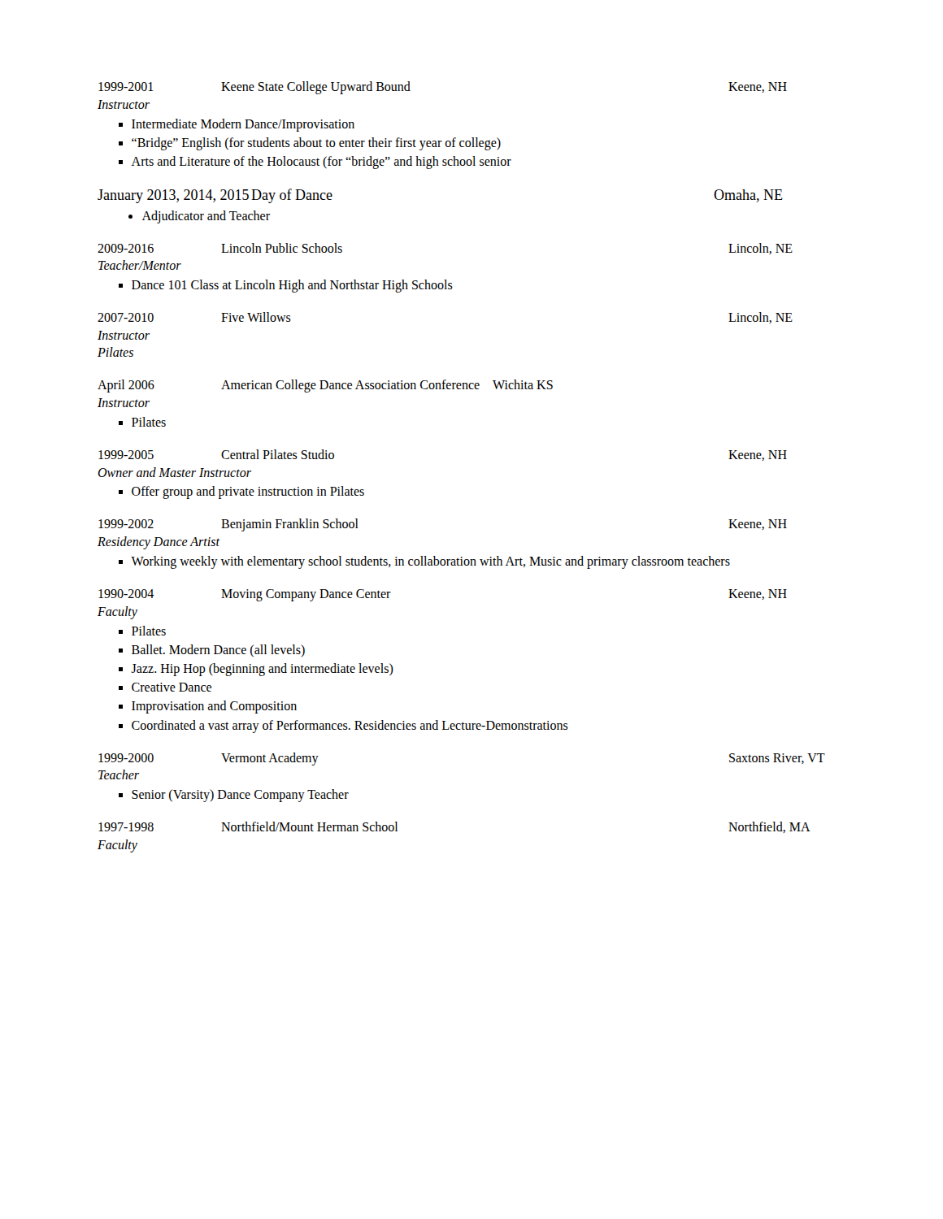1999-2001 Keene State College Upward Bound Keene, NH
Instructor
Intermediate Modern Dance/Improvisation
“Bridge” English (for students about to enter their first year of college)
Arts and Literature of the Holocaust (for “bridge” and high school senior
January 2013, 2014, 2015 Day of Dance Omaha, NE
Adjudicator and Teacher
2009-2016 Lincoln Public Schools Lincoln, NE
Teacher/Mentor
Dance 101 Class at Lincoln High and Northstar High Schools
2007-2010 Five Willows Lincoln, NE
Instructor
Pilates
April 2006 American College Dance Association Conference Wichita KS
Instructor
Pilates
1999-2005 Central Pilates Studio Keene, NH
Owner and Master Instructor
Offer group and private instruction in Pilates
1999-2002 Benjamin Franklin School Keene, NH
Residency Dance Artist
Working weekly with elementary school students, in collaboration with Art, Music and primary classroom teachers
1990-2004 Moving Company Dance Center Keene, NH
Faculty
Pilates
Ballet. Modern Dance (all levels)
Jazz. Hip Hop (beginning and intermediate levels)
Creative Dance
Improvisation and Composition
Coordinated a vast array of Performances. Residencies and Lecture-Demonstrations
1999-2000 Vermont Academy Saxtons River, VT
Teacher
Senior (Varsity) Dance Company Teacher
1997-1998 Northfield/Mount Herman School Northfield, MA
Faculty